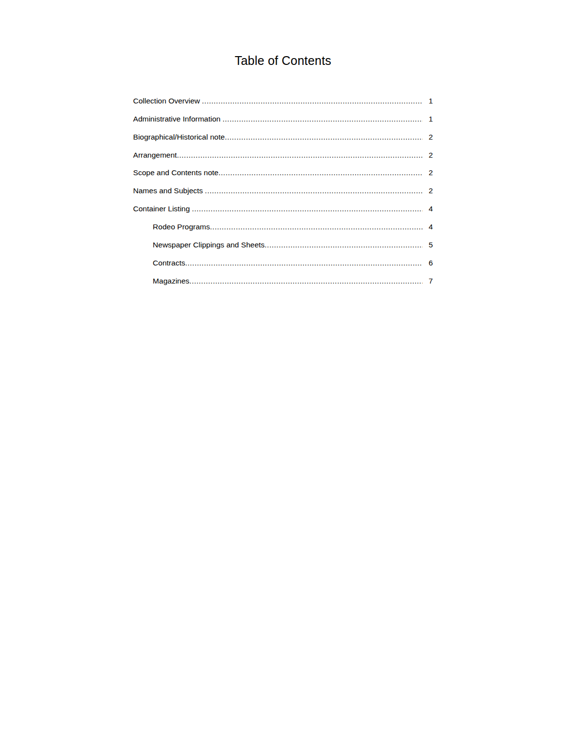Table of Contents
Collection Overview ....................................................................................................... 1
Administrative Information ................................................................................................ 1
Biographical/Historical note .............................................................................................. 2
Arrangement ..................................................................................................................... 2
Scope and Contents note ................................................................................................ 2
Names and Subjects ..................................................................................................... 2
Container Listing .......................................................................................................... 4
Rodeo Programs ....................................................................................................... 4
Newspaper Clippings and Sheets ........................................................................... 5
Contracts ................................................................................................................. 6
Magazines .............................................................................................................. 7